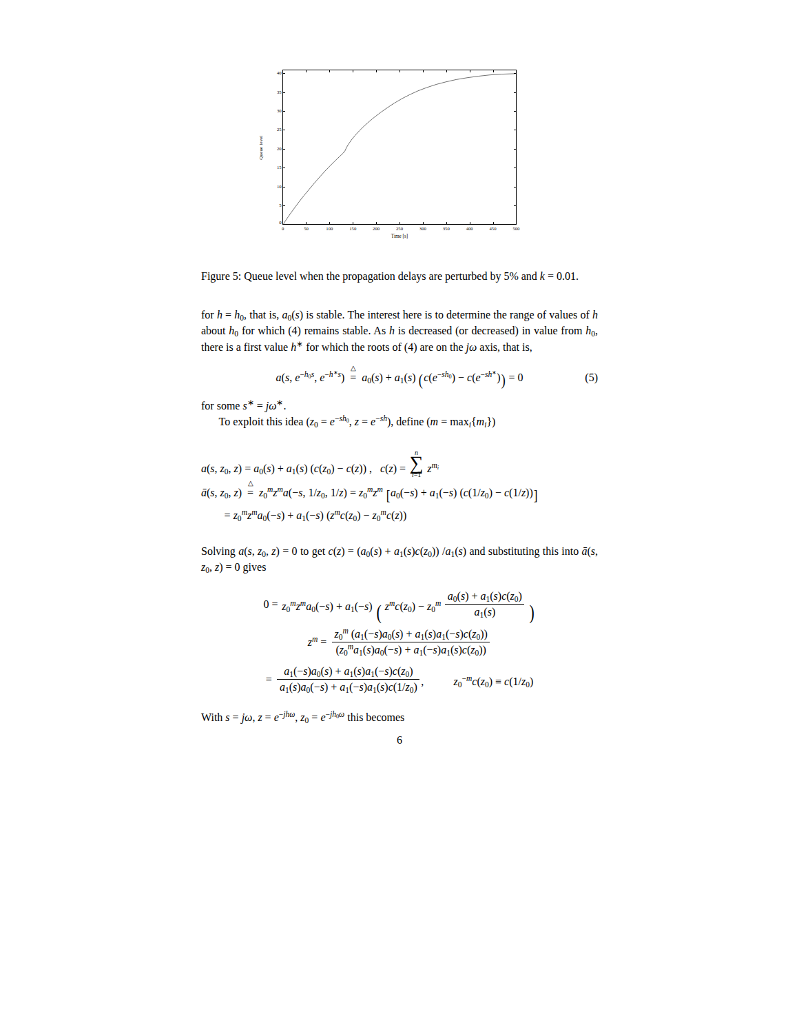Queue level 40 35 30 25 20 15 10 5 0 0 50 100 150 200 250 300 350 400 450 500
Time [s]
Figure 5: Queue level when the propagation delays are perturbed by 5% and k = 0.01.
for h = h0, that is, a0(s) is stable. The interest here is to determine the range of values of h about h0 for which (4) remains stable. As h is decreased (or decreased) in value from h0, there is a first value h∗ for which the roots of (4) are on the jω axis, that is,
a(s, e−h0s, e−h∗s) =△ a0(s) + a1(s) (c(e−sh0) − c(e−sh∗)) = 0 (5)
for some s∗ = jω∗.
To exploit this idea (z0 = e−sh0, z = e−sh), define (m = maxi{mi})
a(s, z0, z) = a0(s) + a1(s) (c(z0) − c(z)) , c(z) = n∑i=1 zmi
ā(s, z0, z) =△ z0mzma(−s, 1/z0, 1/z) = z0mzm [a0(−s) + a1(−s) (c(1/z0) − c(1/z))]
= z0mzma0(−s) + a1(−s) (zmc(z0) − z0mc(z))
Solving a(s, z0, z) = 0 to get c(z) = (a0(s) + a1(s)c(z0)) /a1(s) and substituting this into ā(s, z0, z) = 0 gives
0 =
z0mzma0(−s) + a1(−s) ( zmc(z0) − z0m a0(s) + a1(s)c(z0) a1(s) )
zm =
z0m (a1(−s)a0(s) + a1(s)a1(−s)c(z0)) (z0ma1(s)a0(−s) + a1(−s)a1(s)c(z0))
=
a1(−s)a0(s) + a1(s)a1(−s)c(z0) a1(s)a0(−s) + a1(−s)a1(s)c(1/z0) , z0−mc(z0) ≡ c(1/z0)
With s = jω, z = e−jhω, z0 = e−jh0ω this becomes
6